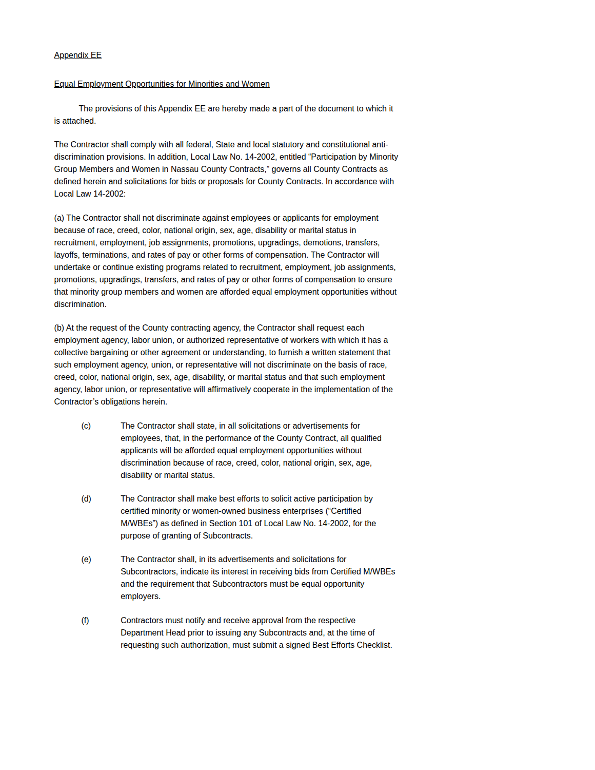Appendix EE
Equal Employment Opportunities for Minorities and Women
The provisions of this Appendix EE are hereby made a part of the document to which it is attached.
The Contractor shall comply with all federal, State and local statutory and constitutional anti-discrimination provisions. In addition, Local Law No. 14-2002, entitled “Participation by Minority Group Members and Women in Nassau County Contracts,” governs all County Contracts as defined herein and solicitations for bids or proposals for County Contracts. In accordance with Local Law 14-2002:
(a) The Contractor shall not discriminate against employees or applicants for employment because of race, creed, color, national origin, sex, age, disability or marital status in recruitment, employment, job assignments, promotions, upgradings, demotions, transfers, layoffs, terminations, and rates of pay or other forms of compensation. The Contractor will undertake or continue existing programs related to recruitment, employment, job assignments, promotions, upgradings, transfers, and rates of pay or other forms of compensation to ensure that minority group members and women are afforded equal employment opportunities without discrimination.
(b) At the request of the County contracting agency, the Contractor shall request each employment agency, labor union, or authorized representative of workers with which it has a collective bargaining or other agreement or understanding, to furnish a written statement that such employment agency, union, or representative will not discriminate on the basis of race, creed, color, national origin, sex, age, disability, or marital status and that such employment agency, labor union, or representative will affirmatively cooperate in the implementation of the Contractor’s obligations herein.
(c) The Contractor shall state, in all solicitations or advertisements for employees, that, in the performance of the County Contract, all qualified applicants will be afforded equal employment opportunities without discrimination because of race, creed, color, national origin, sex, age, disability or marital status.
(d) The Contractor shall make best efforts to solicit active participation by certified minority or women-owned business enterprises (“Certified M/WBEs”) as defined in Section 101 of Local Law No. 14-2002, for the purpose of granting of Subcontracts.
(e) The Contractor shall, in its advertisements and solicitations for Subcontractors, indicate its interest in receiving bids from Certified M/WBEs and the requirement that Subcontractors must be equal opportunity employers.
(f) Contractors must notify and receive approval from the respective Department Head prior to issuing any Subcontracts and, at the time of requesting such authorization, must submit a signed Best Efforts Checklist.